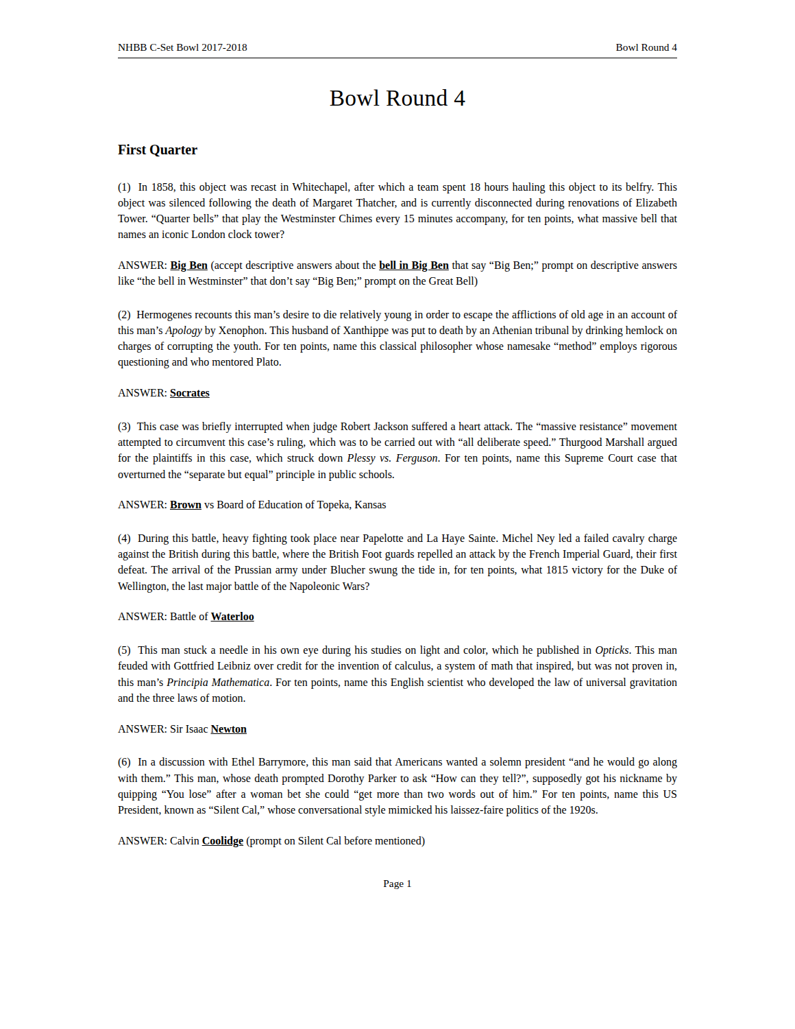NHBB C-Set Bowl 2017-2018 Bowl Round 4
Bowl Round 4
First Quarter
(1) In 1858, this object was recast in Whitechapel, after which a team spent 18 hours hauling this object to its belfry. This object was silenced following the death of Margaret Thatcher, and is currently disconnected during renovations of Elizabeth Tower. “Quarter bells” that play the Westminster Chimes every 15 minutes accompany, for ten points, what massive bell that names an iconic London clock tower?
ANSWER: Big Ben (accept descriptive answers about the bell in Big Ben that say “Big Ben;” prompt on descriptive answers like “the bell in Westminster” that don’t say “Big Ben;” prompt on the Great Bell)
(2) Hermogenes recounts this man’s desire to die relatively young in order to escape the afflictions of old age in an account of this man’s Apology by Xenophon. This husband of Xanthippe was put to death by an Athenian tribunal by drinking hemlock on charges of corrupting the youth. For ten points, name this classical philosopher whose namesake “method” employs rigorous questioning and who mentored Plato.
ANSWER: Socrates
(3) This case was briefly interrupted when judge Robert Jackson suffered a heart attack. The “massive resistance” movement attempted to circumvent this case’s ruling, which was to be carried out with “all deliberate speed.” Thurgood Marshall argued for the plaintiffs in this case, which struck down Plessy vs. Ferguson. For ten points, name this Supreme Court case that overturned the “separate but equal” principle in public schools.
ANSWER: Brown vs Board of Education of Topeka, Kansas
(4) During this battle, heavy fighting took place near Papelotte and La Haye Sainte. Michel Ney led a failed cavalry charge against the British during this battle, where the British Foot guards repelled an attack by the French Imperial Guard, their first defeat. The arrival of the Prussian army under Blucher swung the tide in, for ten points, what 1815 victory for the Duke of Wellington, the last major battle of the Napoleonic Wars?
ANSWER: Battle of Waterloo
(5) This man stuck a needle in his own eye during his studies on light and color, which he published in Opticks. This man feuded with Gottfried Leibniz over credit for the invention of calculus, a system of math that inspired, but was not proven in, this man’s Principia Mathematica. For ten points, name this English scientist who developed the law of universal gravitation and the three laws of motion.
ANSWER: Sir Isaac Newton
(6) In a discussion with Ethel Barrymore, this man said that Americans wanted a solemn president “and he would go along with them.” This man, whose death prompted Dorothy Parker to ask “How can they tell?”, supposedly got his nickname by quipping “You lose” after a woman bet she could “get more than two words out of him.” For ten points, name this US President, known as “Silent Cal,” whose conversational style mimicked his laissez-faire politics of the 1920s.
ANSWER: Calvin Coolidge (prompt on Silent Cal before mentioned)
Page 1